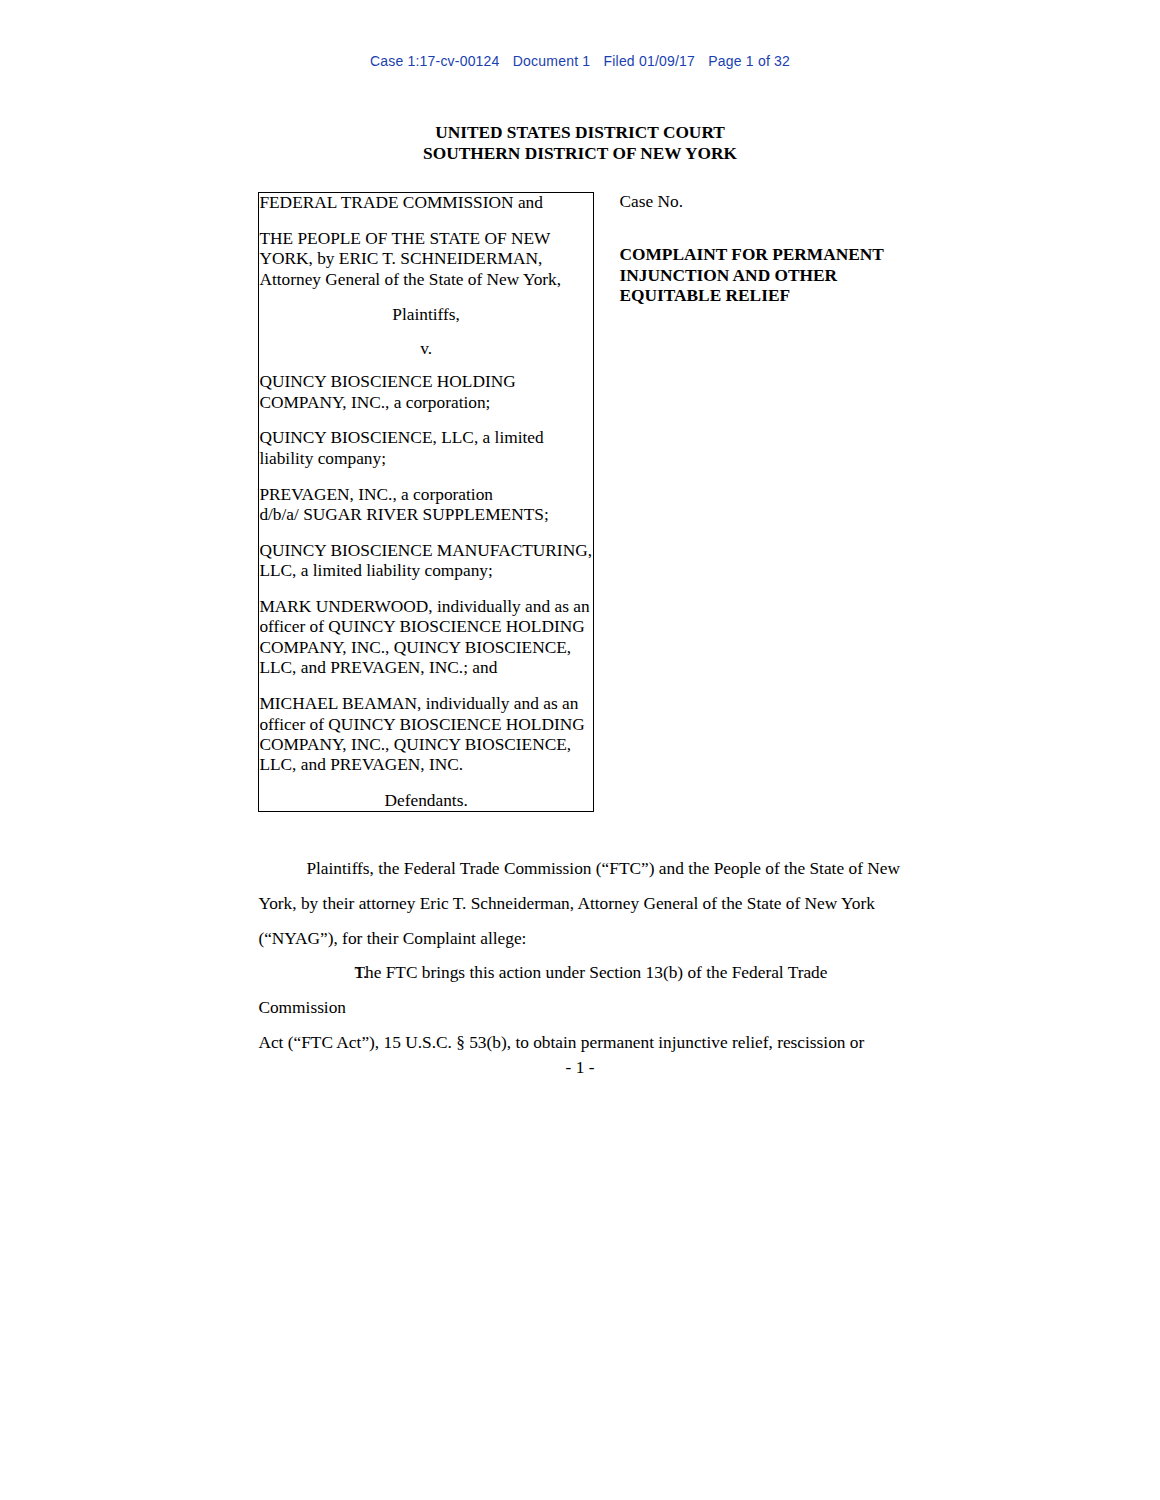Case 1:17-cv-00124 Document 1 Filed 01/09/17 Page 1 of 32
UNITED STATES DISTRICT COURT
SOUTHERN DISTRICT OF NEW YORK
| FEDERAL TRADE COMMISSION and THE PEOPLE OF THE STATE OF NEW YORK, by ERIC T. SCHNEIDERMAN, Attorney General of the State of New York, Plaintiffs, v. QUINCY BIOSCIENCE HOLDING COMPANY, INC., a corporation; QUINCY BIOSCIENCE, LLC, a limited liability company; PREVAGEN, INC., a corporation d/b/a/ SUGAR RIVER SUPPLEMENTS; QUINCY BIOSCIENCE MANUFACTURING, LLC, a limited liability company; MARK UNDERWOOD, individually and as an officer of QUINCY BIOSCIENCE HOLDING COMPANY, INC., QUINCY BIOSCIENCE, LLC, and PREVAGEN, INC.; and MICHAEL BEAMAN, individually and as an officer of QUINCY BIOSCIENCE HOLDING COMPANY, INC., QUINCY BIOSCIENCE, LLC, and PREVAGEN, INC. Defendants. | | Case No. COMPLAINT FOR PERMANENT INJUNCTION AND OTHER EQUITABLE RELIEF |
Plaintiffs, the Federal Trade Commission (“FTC”) and the People of the State of New
York, by their attorney Eric T. Schneiderman, Attorney General of the State of New York
(“NYAG”), for their Complaint allege:
1. The FTC brings this action under Section 13(b) of the Federal Trade Commission
Act (“FTC Act”), 15 U.S.C. § 53(b), to obtain permanent injunctive relief, rescission or
- 1 -